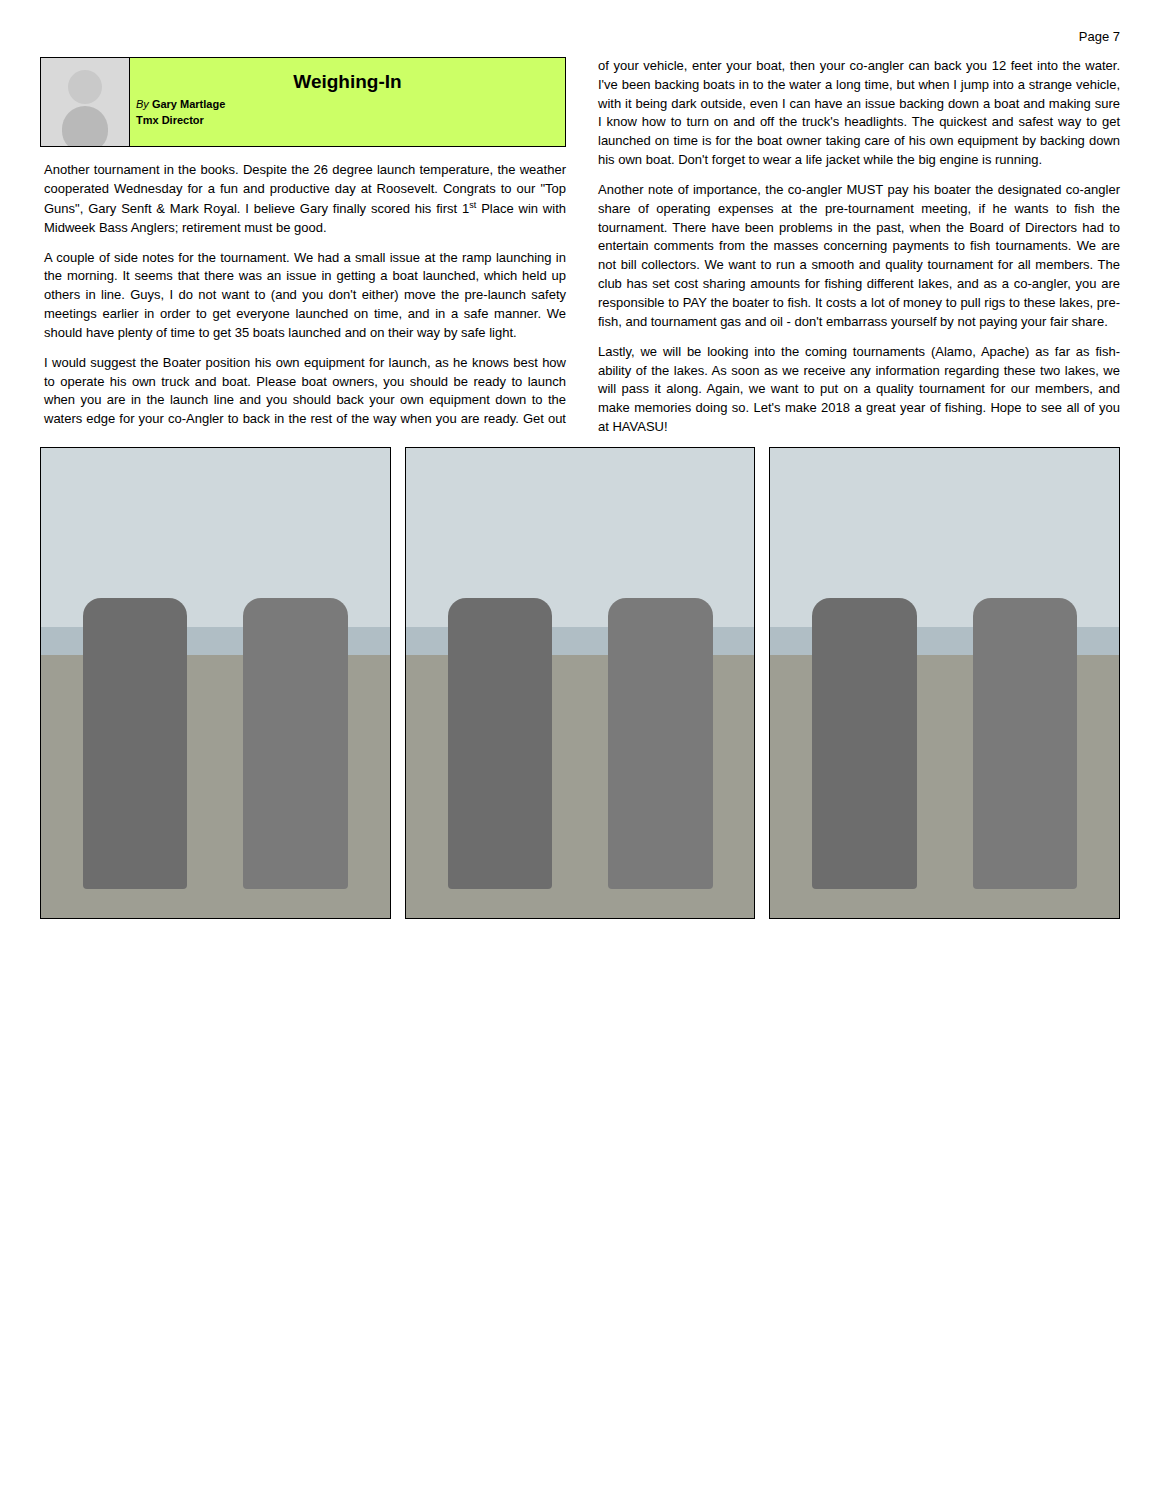Page 7
Weighing-In
By Gary Martlage
Tmx Director
Another tournament in the books. Despite the 26 degree launch temperature, the weather cooperated Wednesday for a fun and productive day at Roosevelt. Congrats to our "Top Guns", Gary Senft & Mark Royal. I believe Gary finally scored his first 1st Place win with Midweek Bass Anglers; retirement must be good.
A couple of side notes for the tournament. We had a small issue at the ramp launching in the morning. It seems that there was an issue in getting a boat launched, which held up others in line. Guys, I do not want to (and you don't either) move the pre-launch safety meetings earlier in order to get everyone launched on time, and in a safe manner. We should have plenty of time to get 35 boats launched and on their way by safe light.
I would suggest the Boater position his own equipment for launch, as he knows best how to operate his own truck and boat. Please boat owners, you should be ready to launch when you are in the launch line and you should back your own equipment down to the waters edge for your co-Angler to back in the rest of the way when you are ready. Get out of your vehicle, enter your boat, then your co-angler can back you 12 feet into the water. I've been backing boats in to the water a long time, but when I jump into a strange vehicle, with it being dark outside, even I can have an issue backing down a boat and making sure I know how to turn on and off the truck's headlights. The quickest and safest way to get launched on time is for the boat owner taking care of his own equipment by backing down his own boat. Don't forget to wear a life jacket while the big engine is running.
Another note of importance, the co-angler MUST pay his boater the designated co-angler share of operating expenses at the pre-tournament meeting, if he wants to fish the tournament. There have been problems in the past, when the Board of Directors had to entertain comments from the masses concerning payments to fish tournaments. We are not bill collectors. We want to run a smooth and quality tournament for all members. The club has set cost sharing amounts for fishing different lakes, and as a co-angler, you are responsible to PAY the boater to fish. It costs a lot of money to pull rigs to these lakes, pre-fish, and tournament gas and oil - don't embarrass yourself by not paying your fair share.
Lastly, we will be looking into the coming tournaments (Alamo, Apache) as far as fish-ability of the lakes. As soon as we receive any information regarding these two lakes, we will pass it along. Again, we want to put on a quality tournament for our members, and make memories doing so. Let's make 2018 a great year of fishing. Hope to see all of you at HAVASU!